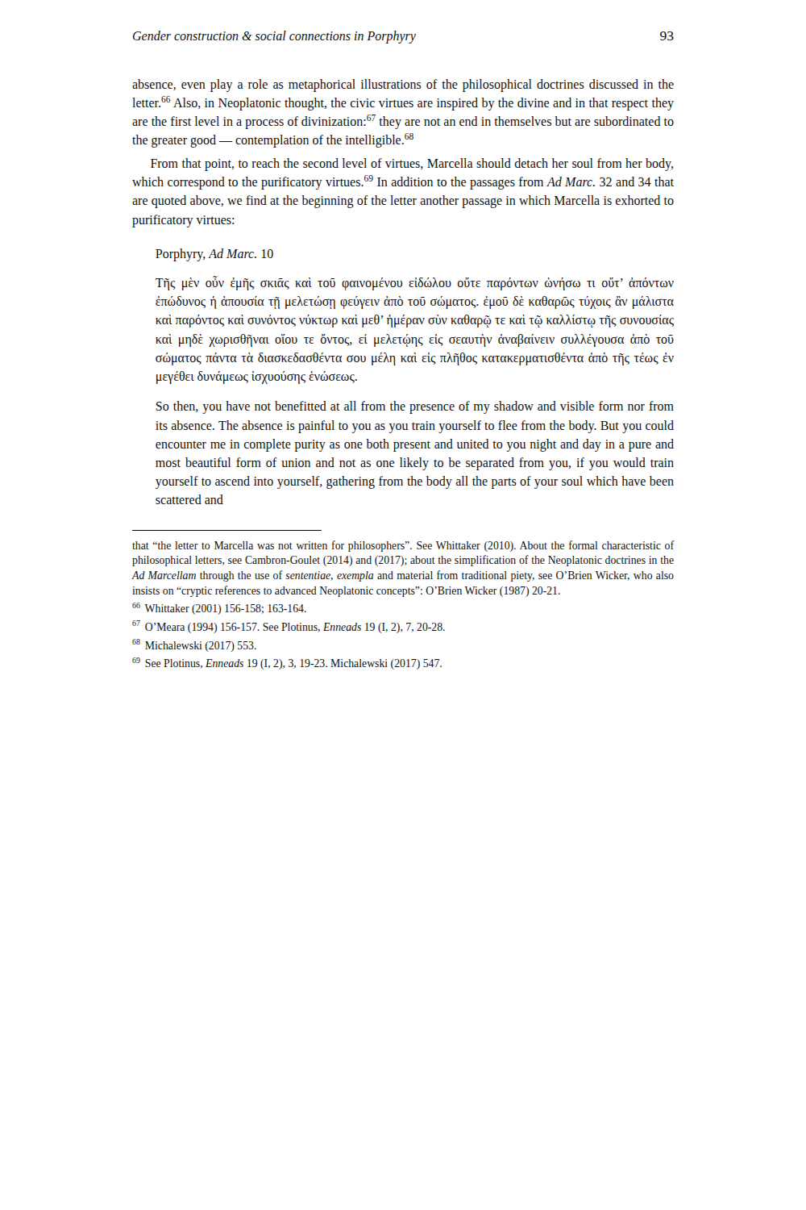Gender construction & social connections in Porphyry 93
absence, even play a role as metaphorical illustrations of the philosophical doctrines discussed in the letter.66 Also, in Neoplatonic thought, the civic virtues are inspired by the divine and in that respect they are the first level in a process of divinization:67 they are not an end in themselves but are subordinated to the greater good — contemplation of the intelligible.68
From that point, to reach the second level of virtues, Marcella should detach her soul from her body, which correspond to the purificatory virtues.69 In addition to the passages from Ad Marc. 32 and 34 that are quoted above, we find at the beginning of the letter another passage in which Marcella is exhorted to purificatory virtues:
Porphyry, Ad Marc. 10
Τῆς μὲν οὖν ἐμῆς σκιᾶς καὶ τοῦ φαινομένου εἰδώλου οὔτε παρόντων ὠνήσω τι οὔτ’ ἀπόντων ἐπώδυνος ἡ ἀπουσία τῇ μελετώσῃ φεύγειν ἀπὸ τοῦ σώματος. ἐμοῦ δὲ καθαρῶς τύχοις ἂν μάλιστα καὶ παρόντος καὶ συνόντος νύκτωρ καὶ μεθ’ ἡμέραν σὺν καθαρῷ τε καὶ τῷ καλλίστῳ τῆς συνουσίας καὶ μηδὲ χωρισθῆναι οἵου τε ὄντος, εἰ μελετῴης εἰς σεαυτὴν ἀναβαίνειν συλλέγουσα ἀπὸ τοῦ σώματος πάντα τὰ διασκεδασθέντα σου μέλη καὶ εἰς πλῆθος κατακερματισθέντα ἀπὸ τῆς τέως ἐν μεγέθει δυνάμεως ἰσχυούσης ἑνώσεως.
So then, you have not benefitted at all from the presence of my shadow and visible form nor from its absence. The absence is painful to you as you train yourself to flee from the body. But you could encounter me in complete purity as one both present and united to you night and day in a pure and most beautiful form of union and not as one likely to be separated from you, if you would train yourself to ascend into yourself, gathering from the body all the parts of your soul which have been scattered and
that “the letter to Marcella was not written for philosophers”. See Whittaker (2010). About the formal characteristic of philosophical letters, see Cambron-Goulet (2014) and (2017); about the simplification of the Neoplatonic doctrines in the Ad Marcellam through the use of sententiae, exempla and material from traditional piety, see O’Brien Wicker, who also insists on “cryptic references to advanced Neoplatonic concepts”: O’Brien Wicker (1987) 20-21.
66 Whittaker (2001) 156-158; 163-164.
67 O’Meara (1994) 156-157. See Plotinus, Enneads 19 (I, 2), 7, 20-28.
68 Michalewski (2017) 553.
69 See Plotinus, Enneads 19 (I, 2), 3, 19-23. Michalewski (2017) 547.